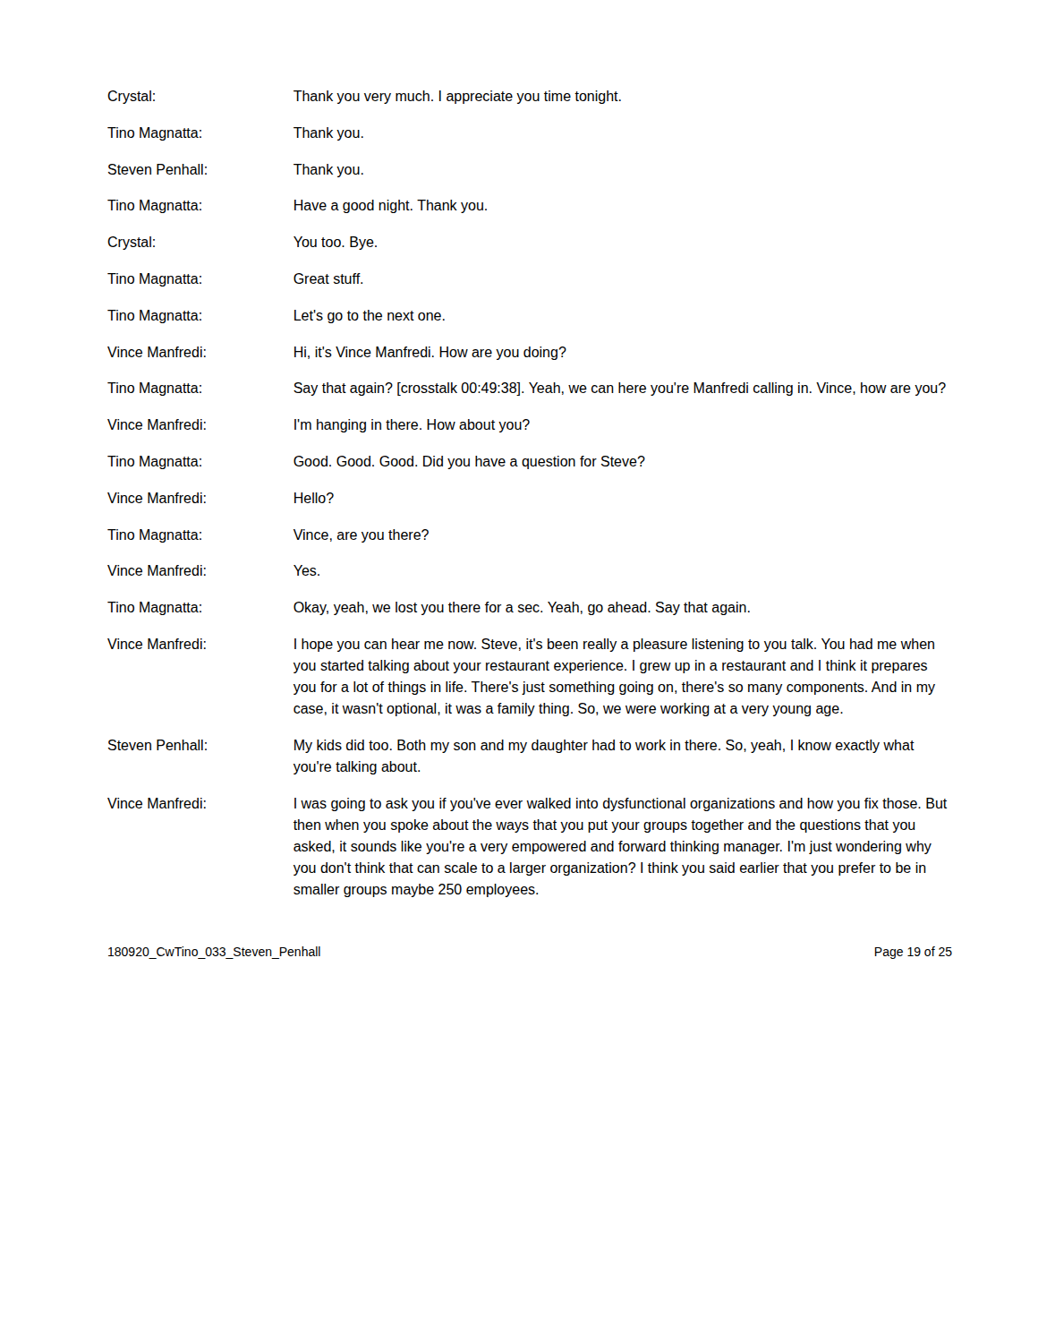| Crystal: | Thank you very much. I appreciate you time tonight. |
| Tino Magnatta: | Thank you. |
| Steven Penhall: | Thank you. |
| Tino Magnatta: | Have a good night. Thank you. |
| Crystal: | You too. Bye. |
| Tino Magnatta: | Great stuff. |
| Tino Magnatta: | Let's go to the next one. |
| Vince Manfredi: | Hi, it's Vince Manfredi. How are you doing? |
| Tino Magnatta: | Say that again? [crosstalk 00:49:38]. Yeah, we can here you're Manfredi calling in. Vince, how are you? |
| Vince Manfredi: | I'm hanging in there. How about you? |
| Tino Magnatta: | Good. Good. Good. Did you have a question for Steve? |
| Vince Manfredi: | Hello? |
| Tino Magnatta: | Vince, are you there? |
| Vince Manfredi: | Yes. |
| Tino Magnatta: | Okay, yeah, we lost you there for a sec. Yeah, go ahead. Say that again. |
| Vince Manfredi: | I hope you can hear me now. Steve, it's been really a pleasure listening to you talk. You had me when you started talking about your restaurant experience. I grew up in a restaurant and I think it prepares you for a lot of things in life. There's just something going on, there's so many components. And in my case, it wasn't optional, it was a family thing. So, we were working at a very young age. |
| Steven Penhall: | My kids did too. Both my son and my daughter had to work in there. So, yeah, I know exactly what you're talking about. |
| Vince Manfredi: | I was going to ask you if you've ever walked into dysfunctional organizations and how you fix those. But then when you spoke about the ways that you put your groups together and the questions that you asked, it sounds like you're a very empowered and forward thinking manager. I'm just wondering why you don't think that can scale to a larger organization? I think you said earlier that you prefer to be in smaller groups maybe 250 employees. |
180920_CwTino_033_Steven_Penhall
Page 19 of 25